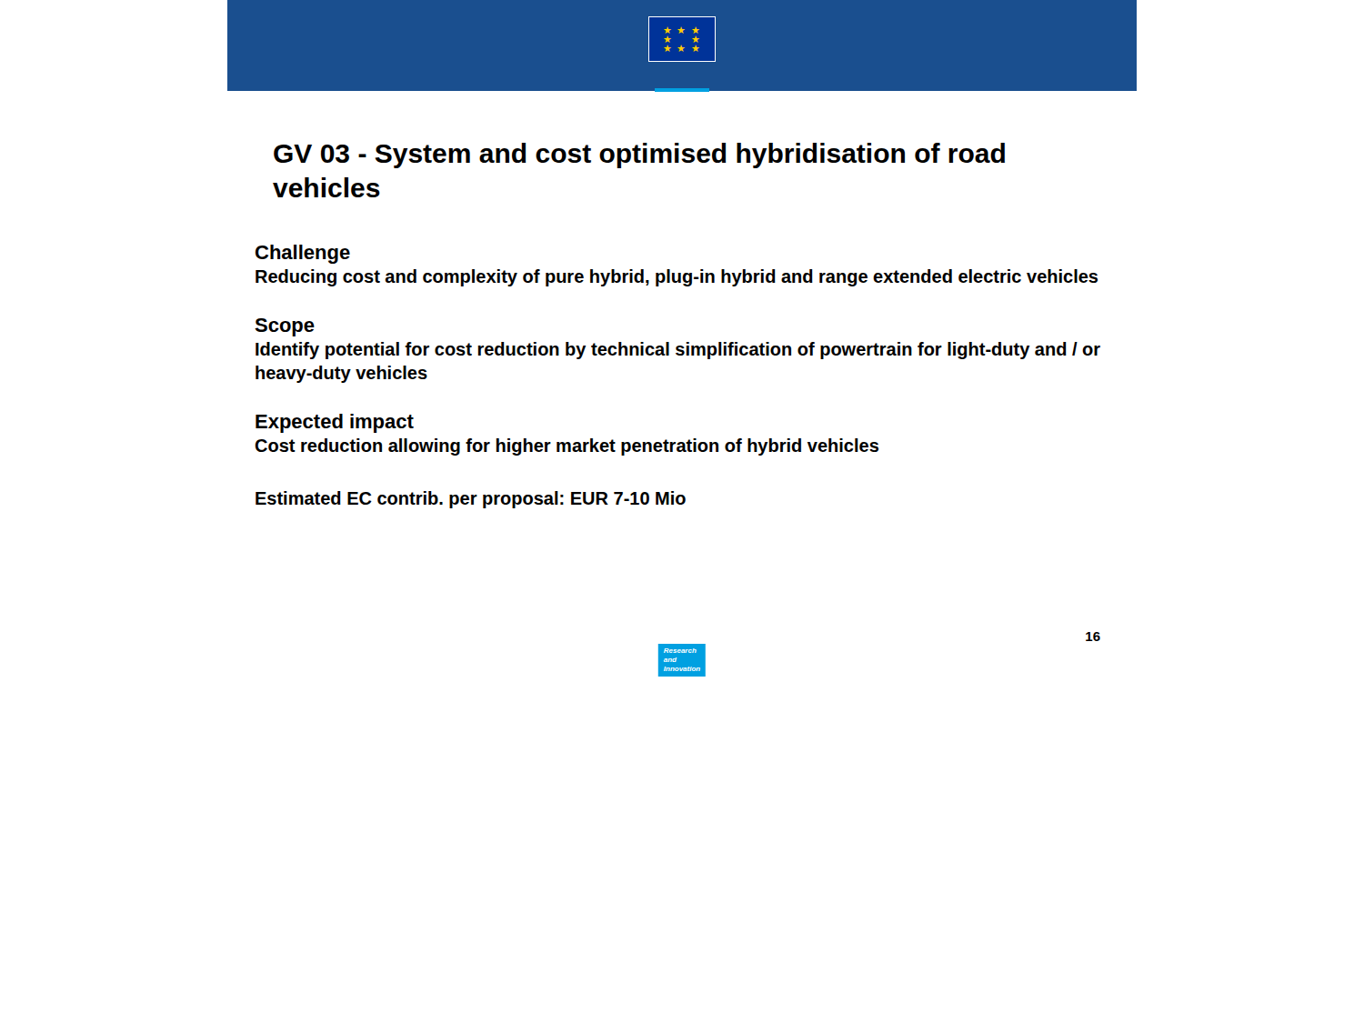★ ★ ★
★ ★
★ ★ ★
European
Commission
GV 03 - System and cost optimised hybridisation of road vehicles
Challenge
Reducing cost and complexity of pure hybrid, plug-in hybrid and range extended electric vehicles
Scope
Identify potential for cost reduction by technical simplification of powertrain for light-duty and / or heavy-duty vehicles
Expected impact
Cost reduction allowing for higher market penetration of hybrid vehicles
Estimated EC contrib. per proposal: EUR 7-10 Mio
16
Research
and
Innovation